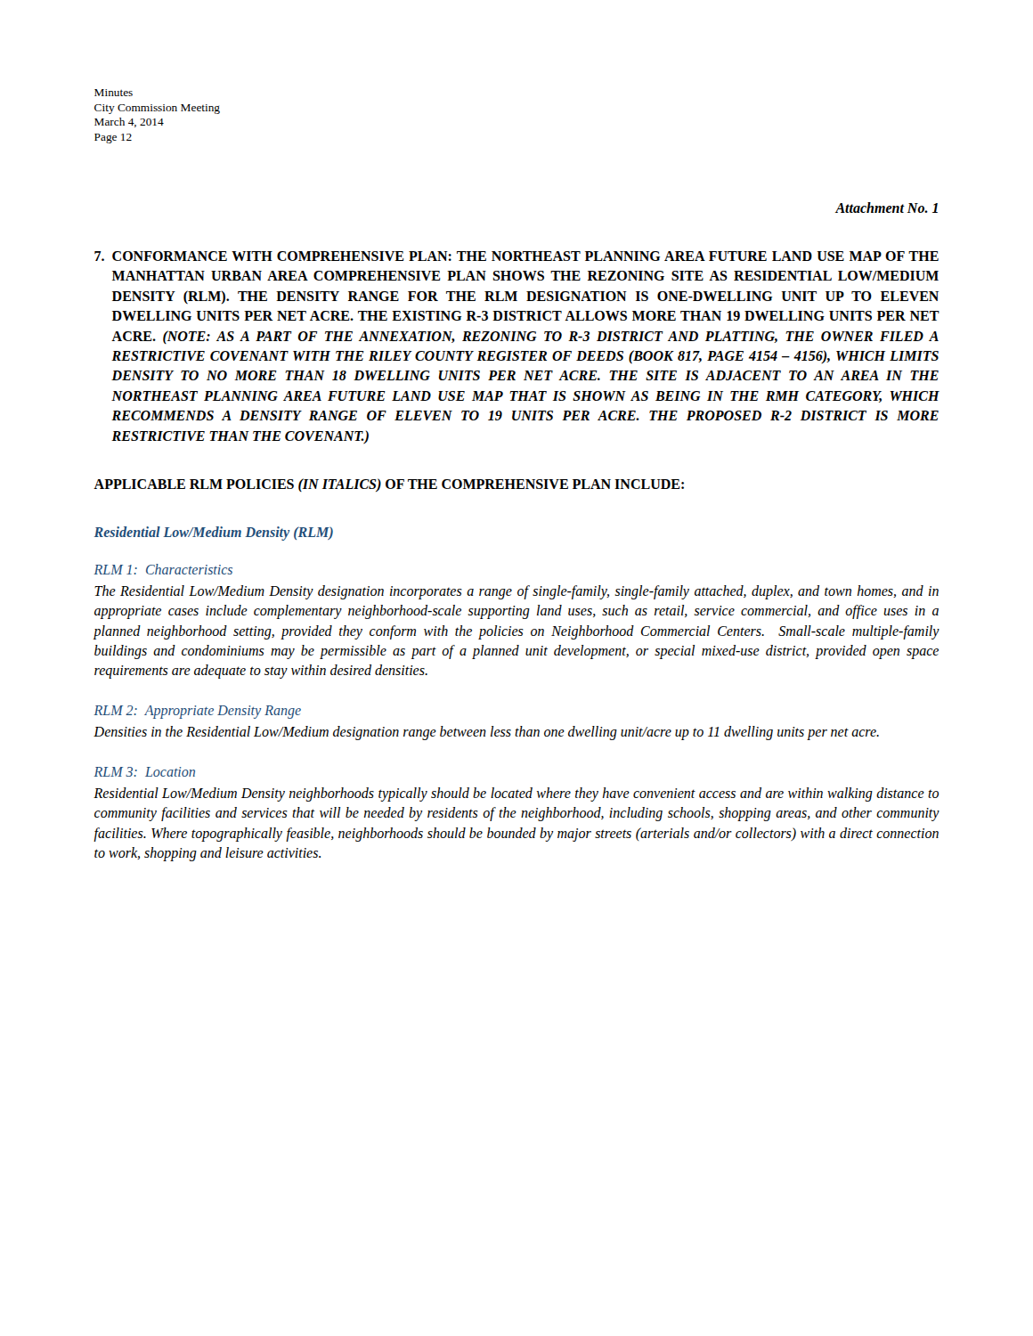Minutes
City Commission Meeting
March 4, 2014
Page 12
Attachment No. 1
7.
CONFORMANCE WITH COMPREHENSIVE PLAN: THE NORTHEAST PLANNING AREA FUTURE LAND USE MAP OF THE MANHATTAN URBAN AREA COMPREHENSIVE PLAN SHOWS THE REZONING SITE AS RESIDENTIAL LOW/MEDIUM DENSITY (RLM). THE DENSITY RANGE FOR THE RLM DESIGNATION IS ONE-DWELLING UNIT UP TO ELEVEN DWELLING UNITS PER NET ACRE. THE EXISTING R-3 DISTRICT ALLOWS MORE THAN 19 DWELLING UNITS PER NET ACRE. (NOTE: AS A PART OF THE ANNEXATION, REZONING TO R-3 DISTRICT AND PLATTING, THE OWNER FILED A RESTRICTIVE COVENANT WITH THE RILEY COUNTY REGISTER OF DEEDS (BOOK 817, PAGE 4154 – 4156), WHICH LIMITS DENSITY TO NO MORE THAN 18 DWELLING UNITS PER NET ACRE. THE SITE IS ADJACENT TO AN AREA IN THE NORTHEAST PLANNING AREA FUTURE LAND USE MAP THAT IS SHOWN AS BEING IN THE RMH CATEGORY, WHICH RECOMMENDS A DENSITY RANGE OF ELEVEN TO 19 UNITS PER ACRE. THE PROPOSED R-2 DISTRICT IS MORE RESTRICTIVE THAN THE COVENANT.)
APPLICABLE RLM POLICIES (IN ITALICS) OF THE COMPREHENSIVE PLAN INCLUDE:
Residential Low/Medium Density (RLM)
RLM 1: Characteristics
The Residential Low/Medium Density designation incorporates a range of single-family, single-family attached, duplex, and town homes, and in appropriate cases include complementary neighborhood-scale supporting land uses, such as retail, service commercial, and office uses in a planned neighborhood setting, provided they conform with the policies on Neighborhood Commercial Centers. Small-scale multiple-family buildings and condominiums may be permissible as part of a planned unit development, or special mixed-use district, provided open space requirements are adequate to stay within desired densities.
RLM 2: Appropriate Density Range
Densities in the Residential Low/Medium designation range between less than one dwelling unit/acre up to 11 dwelling units per net acre.
RLM 3: Location
Residential Low/Medium Density neighborhoods typically should be located where they have convenient access and are within walking distance to community facilities and services that will be needed by residents of the neighborhood, including schools, shopping areas, and other community facilities. Where topographically feasible, neighborhoods should be bounded by major streets (arterials and/or collectors) with a direct connection to work, shopping and leisure activities.